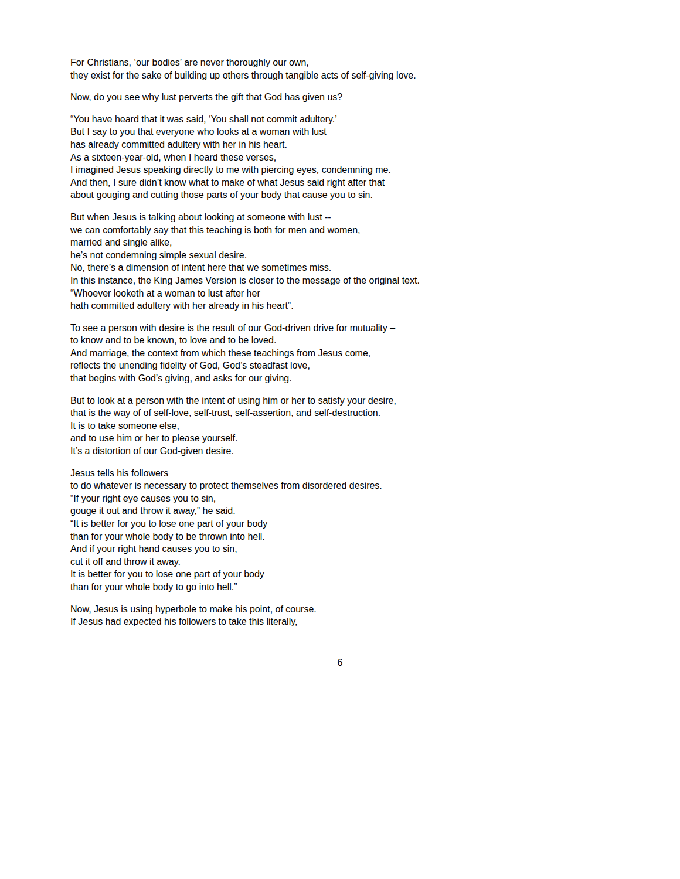For Christians, ‘our bodies’ are never thoroughly our own,
they exist for the sake of building up others through tangible acts of self-giving love.
Now, do you see why lust perverts the gift that God has given us?
“You have heard that it was said, ‘You shall not commit adultery.’
But I say to you that everyone who looks at a woman with lust
has already committed adultery with her in his heart.
As a sixteen-year-old, when I heard these verses,
I imagined Jesus speaking directly to me with piercing eyes, condemning me.
And then, I sure didn’t know what to make of what Jesus said right after that
about gouging and cutting those parts of your body that cause you to sin.
But when Jesus is talking about looking at someone with lust --
we can comfortably say that this teaching is both for men and women,
married and single alike,
he’s not condemning simple sexual desire.
No, there’s a dimension of intent here that we sometimes miss.
In this instance, the King James Version is closer to the message of the original text.
“Whoever looketh at a woman to lust after her
hath committed adultery with her already in his heart”.
To see a person with desire is the result of our God-driven drive for mutuality –
to know and to be known, to love and to be loved.
And marriage, the context from which these teachings from Jesus come,
reflects the unending fidelity of God, God’s steadfast love,
that begins with God’s giving, and asks for our giving.
But to look at a person with the intent of using him or her to satisfy your desire,
that is the way of of self-love, self-trust, self-assertion, and self-destruction.
It is to take someone else,
and to use him or her to please yourself.
It’s a distortion of our God-given desire.
Jesus tells his followers
to do whatever is necessary to protect themselves from disordered desires.
“If your right eye causes you to sin,
gouge it out and throw it away,” he said.
“It is better for you to lose one part of your body
than for your whole body to be thrown into hell.
And if your right hand causes you to sin,
cut it off and throw it away.
It is better for you to lose one part of your body
than for your whole body to go into hell.”
Now, Jesus is using hyperbole to make his point, of course.
If Jesus had expected his followers to take this literally,
6